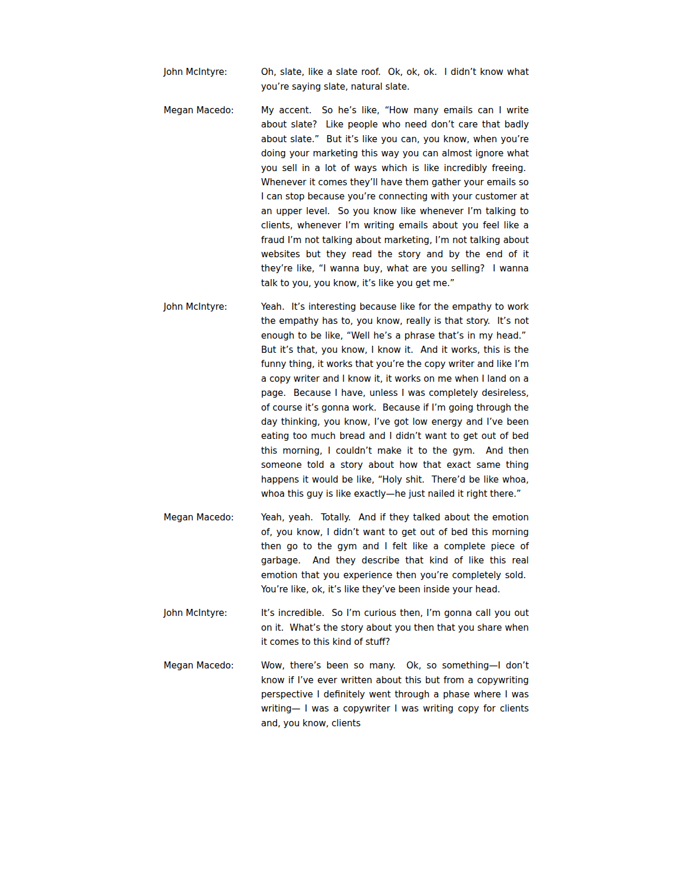| John McIntyre: | Oh, slate, like a slate roof. Ok, ok, ok. I didn’t know what you’re saying slate, natural slate. |
| Megan Macedo: | My accent. So he’s like, “How many emails can I write about slate? Like people who need don’t care that badly about slate.” But it’s like you can, you know, when you’re doing your marketing this way you can almost ignore what you sell in a lot of ways which is like incredibly freeing. Whenever it comes they’ll have them gather your emails so I can stop because you’re connecting with your customer at an upper level. So you know like whenever I’m talking to clients, whenever I’m writing emails about you feel like a fraud I’m not talking about marketing, I’m not talking about websites but they read the story and by the end of it they’re like, “I wanna buy, what are you selling? I wanna talk to you, you know, it’s like you get me.” |
| John McIntyre: | Yeah. It’s interesting because like for the empathy to work the empathy has to, you know, really is that story. It’s not enough to be like, “Well he’s a phrase that’s in my head.” But it’s that, you know, I know it. And it works, this is the funny thing, it works that you’re the copy writer and like I’m a copy writer and I know it, it works on me when I land on a page. Because I have, unless I was completely desireless, of course it’s gonna work. Because if I’m going through the day thinking, you know, I’ve got low energy and I’ve been eating too much bread and I didn’t want to get out of bed this morning, I couldn’t make it to the gym. And then someone told a story about how that exact same thing happens it would be like, “Holy shit. There’d be like whoa, whoa this guy is like exactly—he just nailed it right there.” |
| Megan Macedo: | Yeah, yeah. Totally. And if they talked about the emotion of, you know, I didn’t want to get out of bed this morning then go to the gym and I felt like a complete piece of garbage. And they describe that kind of like this real emotion that you experience then you’re completely sold. You’re like, ok, it’s like they’ve been inside your head. |
| John McIntyre: | It’s incredible. So I’m curious then, I’m gonna call you out on it. What’s the story about you then that you share when it comes to this kind of stuff? |
| Megan Macedo: | Wow, there’s been so many. Ok, so something—I don’t know if I’ve ever written about this but from a copywriting perspective I definitely went through a phase where I was writing— I was a copywriter I was writing copy for clients and, you know, clients |